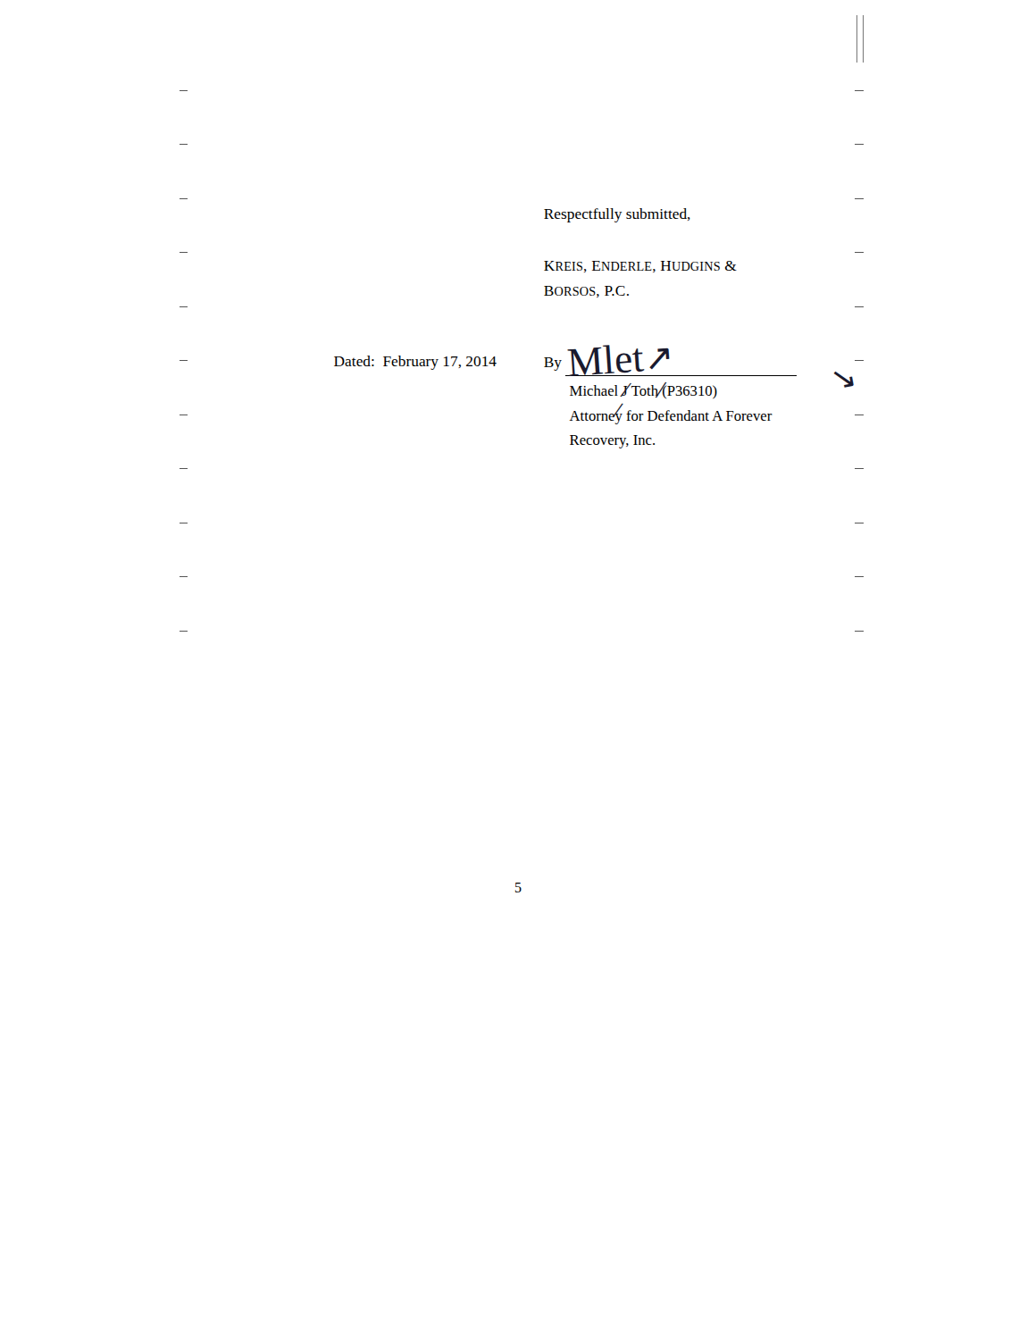Respectfully submitted,
KREIS, ENDERLE, HUDGINS & BORSOS, P.C.
Dated: February 17, 2014
By Mlet↗
Michael J Toth (P36310) / / ↘
Attorney for Defendant A Forever Recovery, Inc. /
5